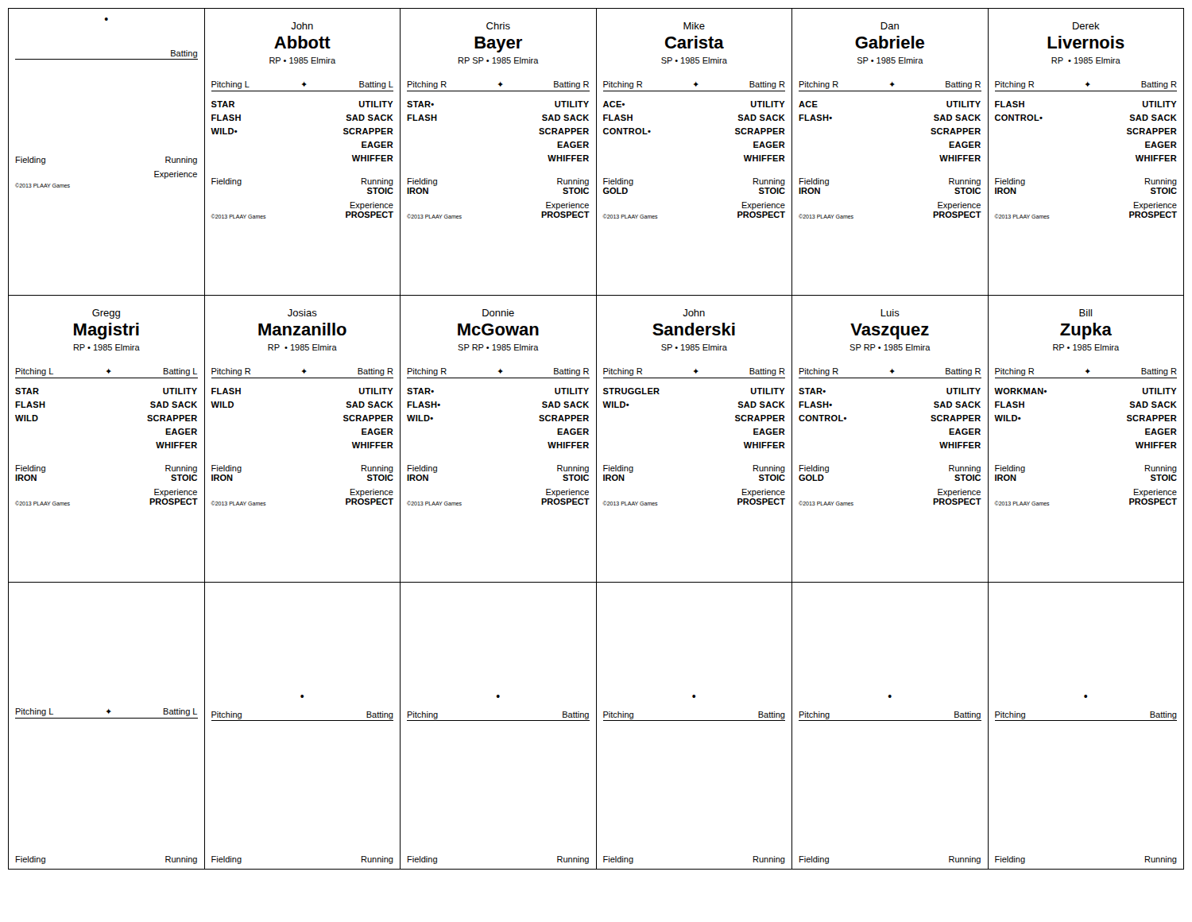| • Batting Fielding Running Experience ©2013 PLAAY Games | John Abbott RP • 1985 Elmira Pitching L ✦ Batting L STAR FLASH WILD• UTILITY SAD SACK SCRAPPER EAGER WHIFFER Fielding Running STOIC Experience ©2013 PLAAY Games PROSPECT | Chris Bayer RP SP • 1985 Elmira Pitching R ✦ Batting R STAR• FLASH UTILITY SAD SACK SCRAPPER EAGER WHIFFER Fielding Running IRON STOIC Experience ©2013 PLAAY Games PROSPECT | Mike Carista SP • 1985 Elmira Pitching R ✦ Batting R ACE• FLASH CONTROL• UTILITY SAD SACK SCRAPPER EAGER WHIFFER Fielding Running GOLD STOIC Experience ©2013 PLAAY Games PROSPECT | Dan Gabriele SP • 1985 Elmira Pitching R ✦ Batting R ACE FLASH• UTILITY SAD SACK SCRAPPER EAGER WHIFFER Fielding Running IRON STOIC Experience ©2013 PLAAY Games PROSPECT | Derek Livernois RP • 1985 Elmira Pitching R ✦ Batting R FLASH CONTROL• UTILITY SAD SACK SCRAPPER EAGER WHIFFER Fielding Running IRON STOIC Experience ©2013 PLAAY Games PROSPECT |
| Gregg Magistri RP • 1985 Elmira Pitching L ✦ Batting L STAR FLASH WILD UTILITY SAD SACK SCRAPPER EAGER WHIFFER Fielding Running IRON STOIC Experience ©2013 PLAAY Games PROSPECT | Josias Manzanillo RP • 1985 Elmira Pitching R ✦ Batting R FLASH WILD UTILITY SAD SACK SCRAPPER EAGER WHIFFER Fielding Running IRON STOIC Experience ©2013 PLAAY Games PROSPECT | Donnie McGowan SP RP • 1985 Elmira Pitching R ✦ Batting R STAR• FLASH• WILD• UTILITY SAD SACK SCRAPPER EAGER WHIFFER Fielding Running IRON STOIC Experience ©2013 PLAAY Games PROSPECT | John Sanderski SP • 1985 Elmira Pitching R ✦ Batting R STRUGGLER WILD• UTILITY SAD SACK SCRAPPER EAGER WHIFFER Fielding Running IRON STOIC Experience ©2013 PLAAY Games PROSPECT | Luis Vaszquez SP RP • 1985 Elmira Pitching R ✦ Batting R STAR• FLASH• CONTROL• UTILITY SAD SACK SCRAPPER EAGER WHIFFER Fielding Running GOLD STOIC Experience ©2013 PLAAY Games PROSPECT | Bill Zupka RP • 1985 Elmira Pitching R ✦ Batting R WORKMAN• FLASH WILD• UTILITY SAD SACK SCRAPPER EAGER WHIFFER Fielding Running IRON STOIC Experience ©2013 PLAAY Games PROSPECT |
| Pitching L ✦ Batting L Fielding Running | • Pitching Batting Fielding Running | • Pitching Batting Fielding Running | • Pitching Batting Fielding Running | • Pitching Batting Fielding Running | • Pitching Batting Fielding Running |